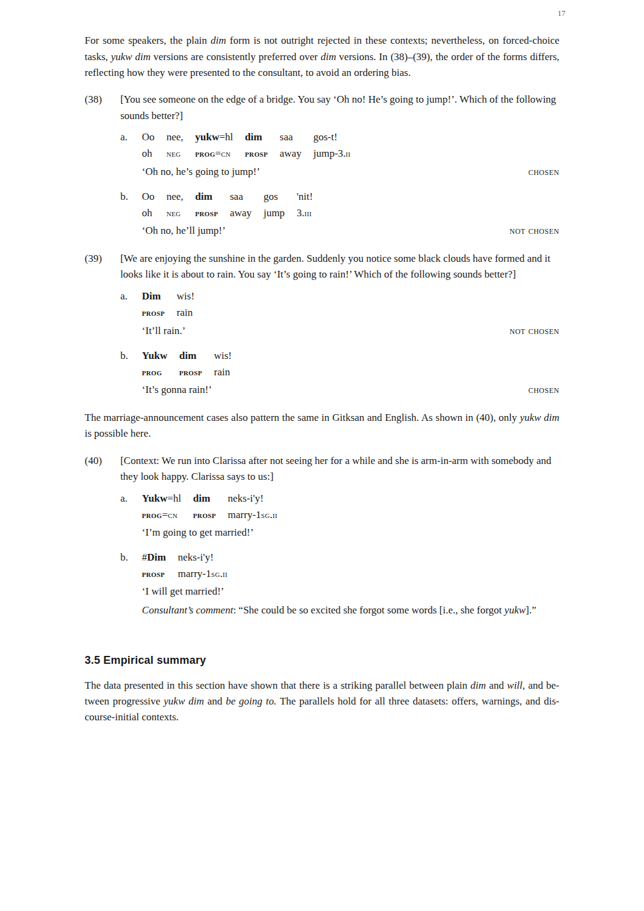17
For some speakers, the plain dim form is not outright rejected in these contexts; nevertheless, on forced-choice tasks, yukw dim versions are consistently preferred over dim versions. In (38)–(39), the order of the forms differs, reflecting how they were presented to the consultant, to avoid an ordering bias.
(38)
[You see someone on the edge of a bridge. You say ‘Oh no! He’s going to jump!’. Which of the following sounds better?]
a.
Oo oh
nee, neg
yukw=hl prog=cn
dim prosp
saa away
gos-t!jump-3.ii
‘Oh no, he’s going to jump!’
chosen
b.
Oo oh
nee, neg
dim prosp
saa away
gos jump
'nit!3.iii
‘Oh no, he’ll jump!’
not chosen
(39)
[We are enjoying the sunshine in the garden. Suddenly you notice some black clouds have formed and it looks like it is about to rain. You say ‘It’s going to rain!’ Which of the following sounds better?]
a.
Dim prosp
wis!rain
‘It’ll rain.’
not chosen
b.
Yukw prog
dim prosp
wis!rain
‘It’s gonna rain!’
chosen
The marriage-announcement cases also pattern the same in Gitksan and English. As shown in (40), only yukw dim is possible here.
(40)
[Context: We run into Clarissa after not seeing her for a while and she is arm-in-arm with somebody and they look happy. Clarissa says to us:]
a.
Yukw=hl prog=cn
dim prosp
neks-i'y!marry-1sg.ii
‘I’m going to get married!’
b.
#Dim prosp
neks-i'y!marry-1sg.ii
‘I will get married!’
Consultant’s comment: “She could be so excited she forgot some words [i.e., she forgot yukw].”
3.5 Empirical summary
The data presented in this section have shown that there is a striking parallel between plain dim and will, and between progressive yukw dim and be going to. The parallels hold for all three datasets: offers, warnings, and discourse-initial contexts.